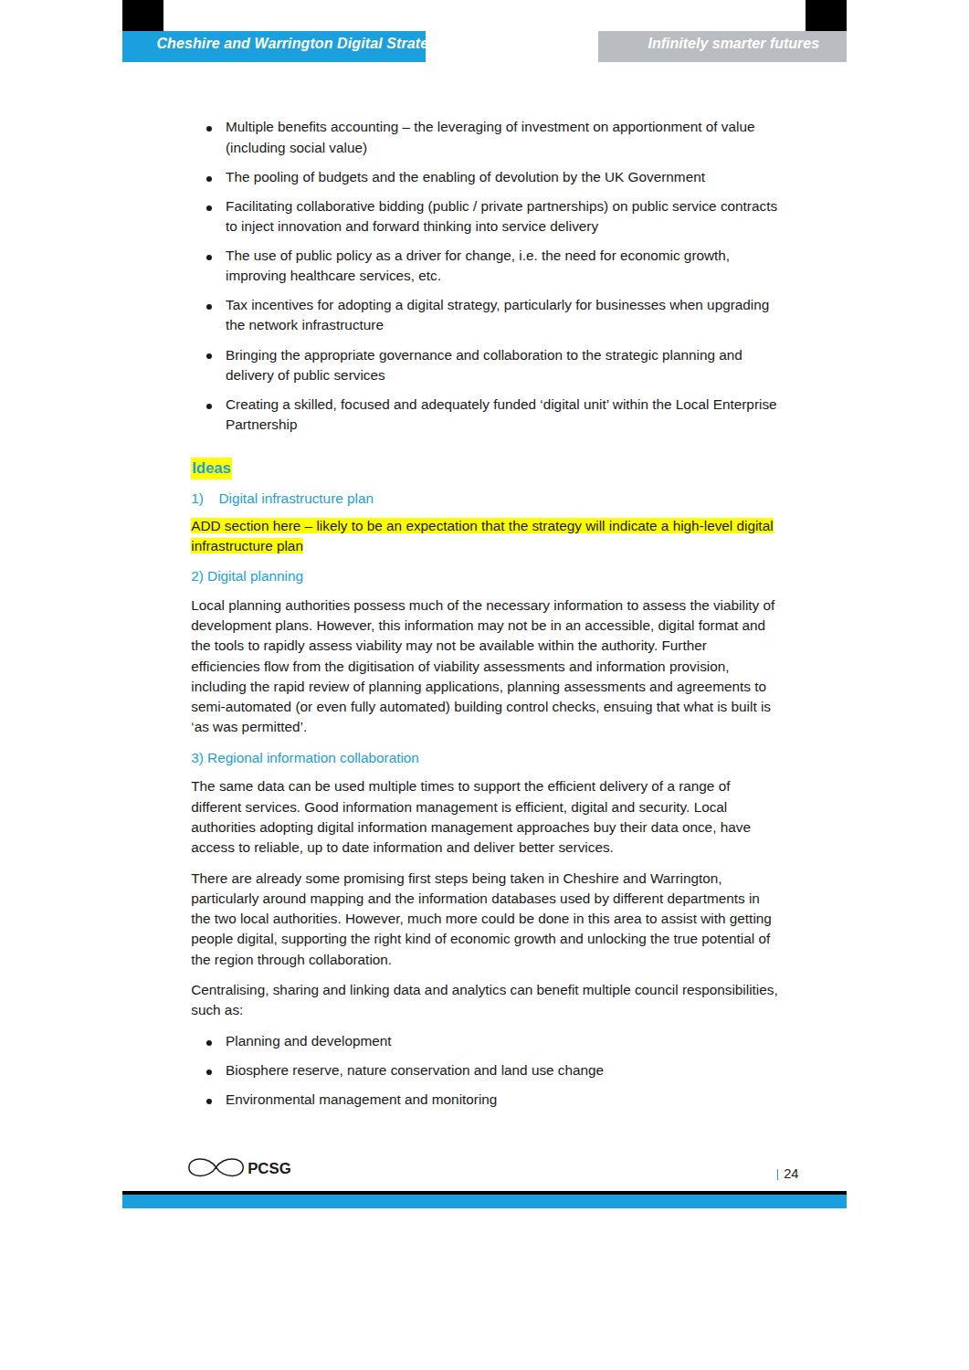Cheshire and Warrington Digital Strategy
Infinitely smarter futures
Multiple benefits accounting – the leveraging of investment on apportionment of value (including social value)
The pooling of budgets and the enabling of devolution by the UK Government
Facilitating collaborative bidding (public / private partnerships) on public service contracts to inject innovation and forward thinking into service delivery
The use of public policy as a driver for change, i.e. the need for economic growth, improving healthcare services, etc.
Tax incentives for adopting a digital strategy, particularly for businesses when upgrading the network infrastructure
Bringing the appropriate governance and collaboration to the strategic planning and delivery of public services
Creating a skilled, focused and adequately funded ‘digital unit’ within the Local Enterprise Partnership
Ideas
1) Digital infrastructure plan
ADD section here – likely to be an expectation that the strategy will indicate a high-level digital infrastructure plan
2) Digital planning
Local planning authorities possess much of the necessary information to assess the viability of development plans. However, this information may not be in an accessible, digital format and the tools to rapidly assess viability may not be available within the authority. Further efficiencies flow from the digitisation of viability assessments and information provision, including the rapid review of planning applications, planning assessments and agreements to semi-automated (or even fully automated) building control checks, ensuing that what is built is ‘as was permitted’.
3) Regional information collaboration
The same data can be used multiple times to support the efficient delivery of a range of different services. Good information management is efficient, digital and security. Local authorities adopting digital information management approaches buy their data once, have access to reliable, up to date information and deliver better services.
There are already some promising first steps being taken in Cheshire and Warrington, particularly around mapping and the information databases used by different departments in the two local authorities. However, much more could be done in this area to assist with getting people digital, supporting the right kind of economic growth and unlocking the true potential of the region through collaboration.
Centralising, sharing and linking data and analytics can benefit multiple council responsibilities, such as:
Planning and development
Biosphere reserve, nature conservation and land use change
Environmental management and monitoring
PCSG
24